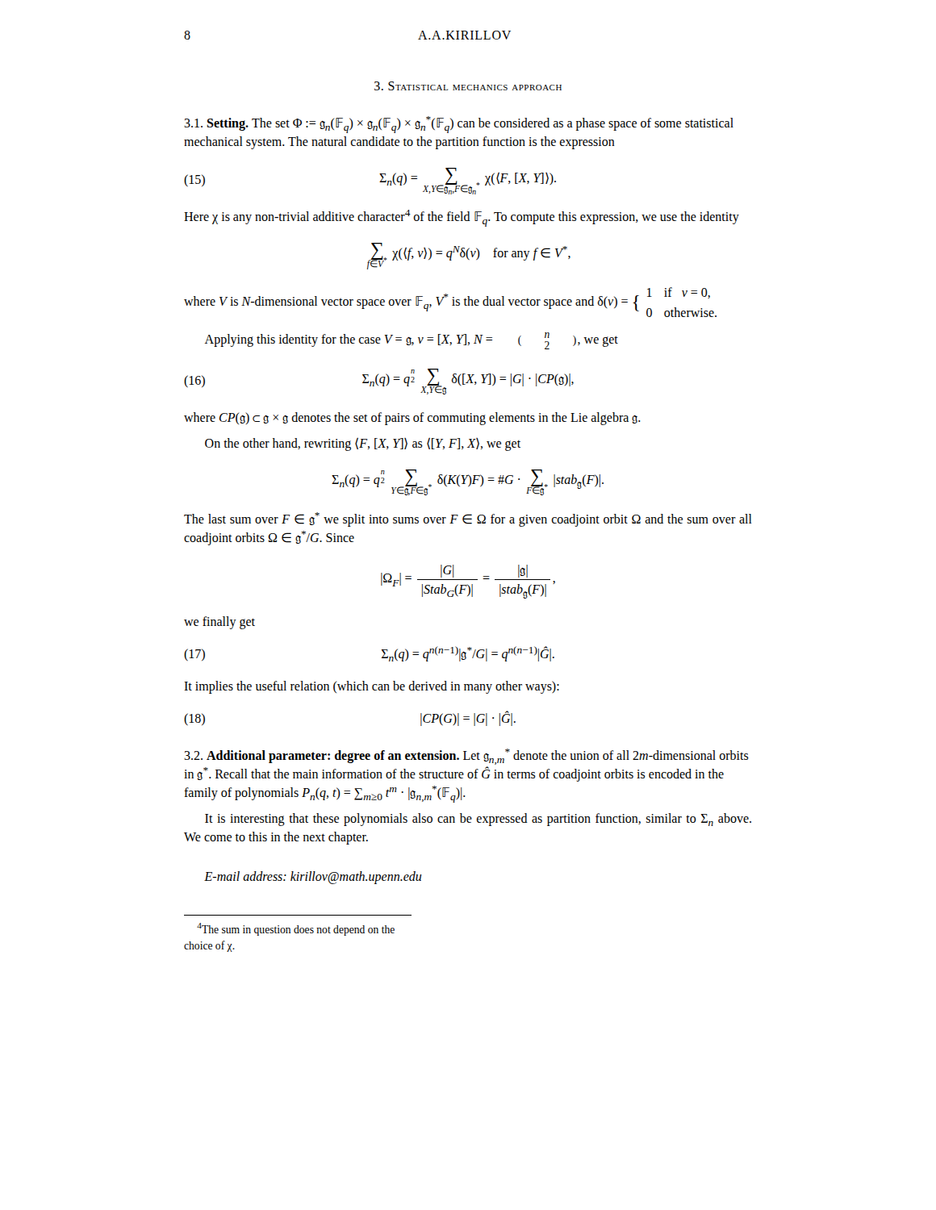8 A.A.KIRILLOV
3. Statistical mechanics approach
3.1. Setting.
The set Φ := 𝔤n(𝔽q) × 𝔤n(𝔽q) × 𝔤n*(𝔽q) can be considered as a phase space of some statistical mechanical system. The natural candidate to the partition function is the expression
(15) Σn(q) = ∑X,Y∈𝔤n,F∈𝔤n* χ(⟨F, [X, Y]⟩).
Here χ is any non-trivial additive character4 of the field 𝔽q. To compute this expression, we use the identity
∑f∈V* χ(⟨f, v⟩) = qNδ(v) for any f ∈ V*,
where V is N-dimensional vector space over 𝔽q, V* is the dual vector space and δ(v) = { 1 if v = 0, 0 otherwise.
Applying this identity for the case V = 𝔤, v = [X, Y], N = (n 2), we get
(16) Σn(q) = qn 2 ∑X,Y∈𝔤 δ([X, Y]) = |G| · |CP(𝔤)|,
where CP(𝔤) ⊂ 𝔤 × 𝔤 denotes the set of pairs of commuting elements in the Lie algebra 𝔤.
On the other hand, rewriting ⟨F, [X, Y]⟩ as ⟨[Y, F], X⟩, we get
Σn(q) = qn 2 ∑Y∈𝔤,F∈𝔤* δ(K(Y)F) = #G · ∑F∈𝔤* |stab𝔤(F)|.
The last sum over F ∈ 𝔤* we split into sums over F ∈ Ω for a given coadjoint orbit Ω and the sum over all coadjoint orbits Ω ∈ 𝔤*/G. Since
|ΩF| = |G||StabG(F)| = |𝔤||stab𝔤(F)|,
we finally get
(17) Σn(q) = qn(n−1)|𝔤*/G| = qn(n−1)|Ĝ|.
It implies the useful relation (which can be derived in many other ways):
(18) |CP(G)| = |G| · |Ĝ|.
3.2. Additional parameter: degree of an extension.
Let 𝔤n,m* denote the union of all 2m-dimensional orbits in 𝔤*. Recall that the main information of the structure of Ĝ in terms of coadjoint orbits is encoded in the family of polynomials Pn(q, t) = ∑m≥0 tm · |𝔤n,m*(𝔽q)|.
It is interesting that these polynomials also can be expressed as partition function, similar to Σn above. We come to this in the next chapter.
E-mail address: kirillov@math.upenn.edu
4The sum in question does not depend on the choice of χ.